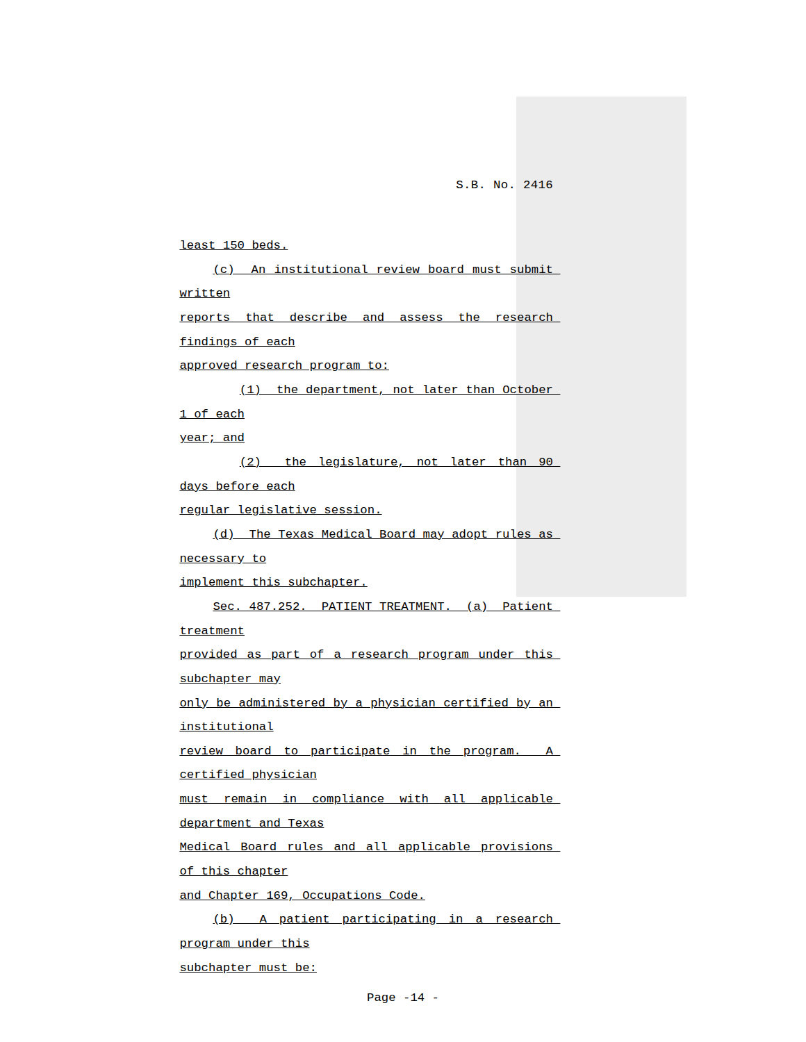S.B. No. 2416
least 150 beds.
(c) An institutional review board must submit written
reports that describe and assess the research findings of each
approved research program to:
(1) the department, not later than October 1 of each
year; and
(2) the legislature, not later than 90 days before each
regular legislative session.
(d) The Texas Medical Board may adopt rules as necessary to
implement this subchapter.
Sec. 487.252. PATIENT TREATMENT. (a) Patient treatment
provided as part of a research program under this subchapter may
only be administered by a physician certified by an institutional
review board to participate in the program. A certified physician
must remain in compliance with all applicable department and Texas
Medical Board rules and all applicable provisions of this chapter
and Chapter 169, Occupations Code.
(b) A patient participating in a research program under this
subchapter must be:
Page -14 -